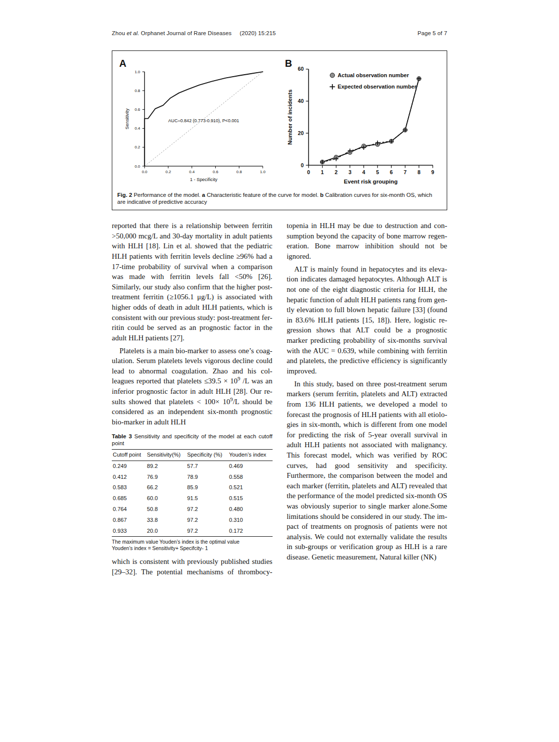Zhou et al. Orphanet Journal of Rare Diseases (2020) 15:215
Page 5 of 7
A 0.0 0.2 0.4 0.6 0.8 1.0 0.0 0.2 0.4 0.6 0.8 1.0 1 - Specificity Sensitivity AUC=0.842 (0.773-0.910), P<0.001
B 0 20 40 60 0 1 2 3 4 5 6 7 8 9 Event risk grouping Number of incidents Actual observation number Expected observation number
Fig. 2 Performance of the model. a Characteristic feature of the curve for model. b Calibration curves for six-month OS, which are indicative of predictive accuracy
reported that there is a relationship between ferritin >50,000 mcg/L and 30-day mortality in adult patients with HLH [18]. Lin et al. showed that the pediatric HLH patients with ferritin levels decline ≥96% had a 17-time probability of survival when a comparison was made with ferritin levels fall <50% [26]. Similarly, our study also confirm that the higher post-treatment ferritin (≥1056.1 μg/L) is associated with higher odds of death in adult HLH patients, which is consistent with our previous study: post-treatment ferritin could be served as an prognostic factor in the adult HLH patients [27].
Platelets is a main bio-marker to assess one’s coagulation. Serum platelets levels vigorous decline could lead to abnormal coagulation. Zhao and his colleagues reported that platelets ≤39.5 × 109 /L was an inferior prognostic factor in adult HLH [28]. Our results showed that platelets < 100× 109/L should be considered as an independent six-month prognostic bio-marker in adult HLH
Table 3 Sensitivity and specificity of the model at each cutoff point
| Cutoff point | Sensitivity(%) | Specificity (%) | Youden’s index |
| --- | --- | --- | --- |
| 0.249 | 89.2 | 57.7 | 0.469 |
| 0.412 | 76.9 | 78.9 | 0.558 |
| 0.583 | 66.2 | 85.9 | 0.521 |
| 0.685 | 60.0 | 91.5 | 0.515 |
| 0.764 | 50.8 | 97.2 | 0.480 |
| 0.867 | 33.8 | 97.2 | 0.310 |
| 0.933 | 20.0 | 97.2 | 0.172 |
The maximum value Youden’s index is the optimal value
Youden’s index = Sensitivity+ Specifcity- 1
which is consistent with previously published studies [29–32]. The potential mechanisms of thrombocytopenia in HLH may be due to destruction and consumption beyond the capacity of bone marrow regeneration. Bone marrow inhibition should not be ignored.
ALT is mainly found in hepatocytes and its elevation indicates damaged hepatocytes. Although ALT is not one of the eight diagnostic criteria for HLH, the hepatic function of adult HLH patients rang from gently elevation to full blown hepatic failure [33] (found in 83.6% HLH patients [15, 18]). Here, logistic regression shows that ALT could be a prognostic marker predicting probability of six-months survival with the AUC = 0.639, while combining with ferritin and platelets, the predictive efficiency is significantly improved.
In this study, based on three post-treatment serum markers (serum ferritin, platelets and ALT) extracted from 136 HLH patients, we developed a model to forecast the prognosis of HLH patients with all etiologies in six-month, which is different from one model for predicting the risk of 5-year overall survival in adult HLH patients not associated with malignancy. This forecast model, which was verified by ROC curves, had good sensitivity and specificity. Furthermore, the comparison between the model and each marker (ferritin, platelets and ALT) revealed that the performance of the model predicted six-month OS was obviously superior to single marker alone.Some limitations should be considered in our study. The impact of treatments on prognosis of patients were not analysis. We could not externally validate the results in sub-groups or verification group as HLH is a rare disease. Genetic measurement, Natural killer (NK)